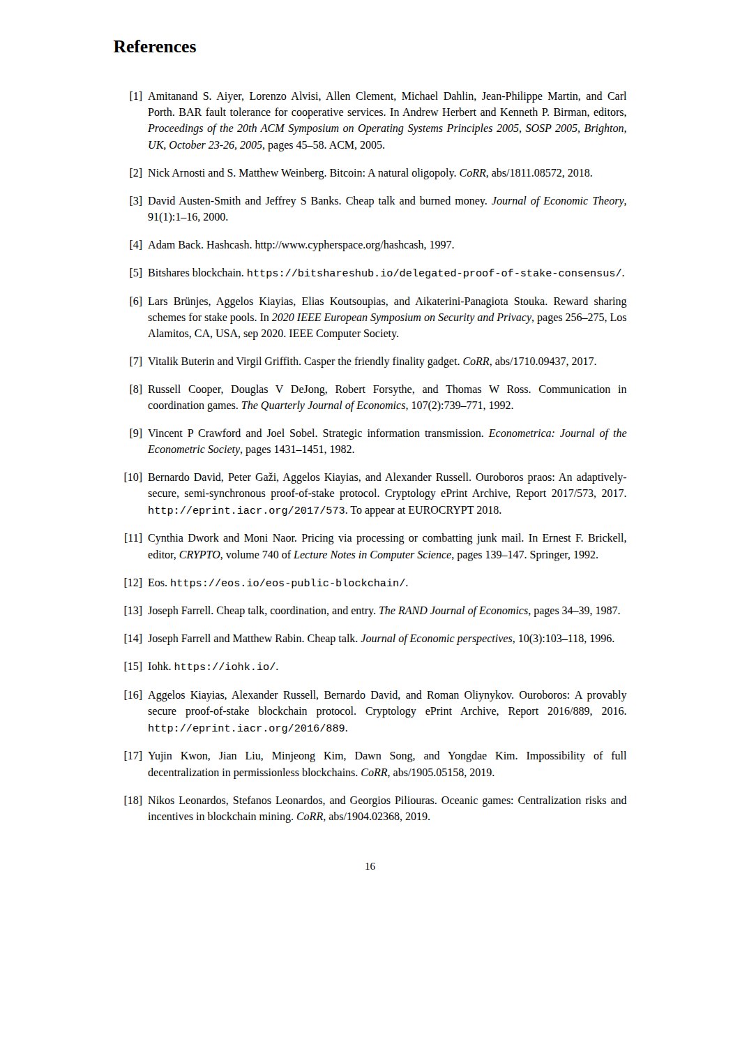References
Amitanand S. Aiyer, Lorenzo Alvisi, Allen Clement, Michael Dahlin, Jean-Philippe Martin, and Carl Porth. BAR fault tolerance for cooperative services. In Andrew Herbert and Kenneth P. Birman, editors, Proceedings of the 20th ACM Symposium on Operating Systems Principles 2005, SOSP 2005, Brighton, UK, October 23-26, 2005, pages 45–58. ACM, 2005.
Nick Arnosti and S. Matthew Weinberg. Bitcoin: A natural oligopoly. CoRR, abs/1811.08572, 2018.
David Austen-Smith and Jeffrey S Banks. Cheap talk and burned money. Journal of Economic Theory, 91(1):1–16, 2000.
Adam Back. Hashcash. http://www.cypherspace.org/hashcash, 1997.
Bitshares blockchain. https://bitshareshub.io/delegated-proof-of-stake-consensus/.
Lars Brünjes, Aggelos Kiayias, Elias Koutsoupias, and Aikaterini-Panagiota Stouka. Reward sharing schemes for stake pools. In 2020 IEEE European Symposium on Security and Privacy, pages 256–275, Los Alamitos, CA, USA, sep 2020. IEEE Computer Society.
Vitalik Buterin and Virgil Griffith. Casper the friendly finality gadget. CoRR, abs/1710.09437, 2017.
Russell Cooper, Douglas V DeJong, Robert Forsythe, and Thomas W Ross. Communication in coordination games. The Quarterly Journal of Economics, 107(2):739–771, 1992.
Vincent P Crawford and Joel Sobel. Strategic information transmission. Econometrica: Journal of the Econometric Society, pages 1431–1451, 1982.
Bernardo David, Peter Gaži, Aggelos Kiayias, and Alexander Russell. Ouroboros praos: An adaptively-secure, semi-synchronous proof-of-stake protocol. Cryptology ePrint Archive, Report 2017/573, 2017. http://eprint.iacr.org/2017/573. To appear at EUROCRYPT 2018.
Cynthia Dwork and Moni Naor. Pricing via processing or combatting junk mail. In Ernest F. Brickell, editor, CRYPTO, volume 740 of Lecture Notes in Computer Science, pages 139–147. Springer, 1992.
Eos. https://eos.io/eos-public-blockchain/.
Joseph Farrell. Cheap talk, coordination, and entry. The RAND Journal of Economics, pages 34–39, 1987.
Joseph Farrell and Matthew Rabin. Cheap talk. Journal of Economic perspectives, 10(3):103–118, 1996.
Iohk. https://iohk.io/.
Aggelos Kiayias, Alexander Russell, Bernardo David, and Roman Oliynykov. Ouroboros: A provably secure proof-of-stake blockchain protocol. Cryptology ePrint Archive, Report 2016/889, 2016. http://eprint.iacr.org/2016/889.
Yujin Kwon, Jian Liu, Minjeong Kim, Dawn Song, and Yongdae Kim. Impossibility of full decentralization in permissionless blockchains. CoRR, abs/1905.05158, 2019.
Nikos Leonardos, Stefanos Leonardos, and Georgios Piliouras. Oceanic games: Centralization risks and incentives in blockchain mining. CoRR, abs/1904.02368, 2019.
16